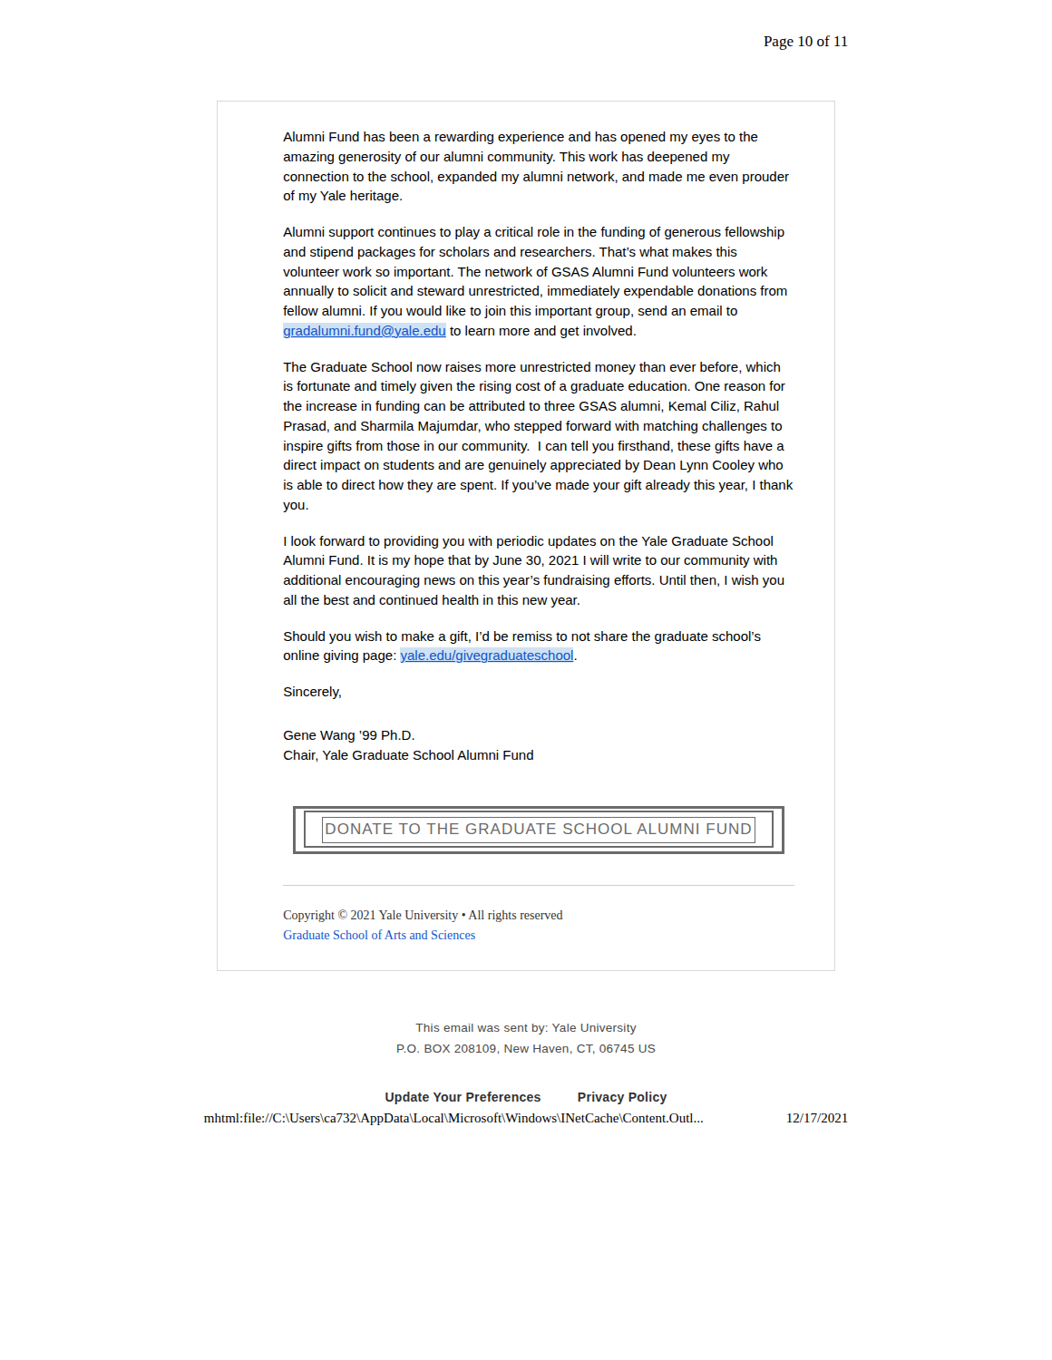Page 10 of 11
Alumni Fund has been a rewarding experience and has opened my eyes to the amazing generosity of our alumni community. This work has deepened my connection to the school, expanded my alumni network, and made me even prouder of my Yale heritage.
Alumni support continues to play a critical role in the funding of generous fellowship and stipend packages for scholars and researchers. That’s what makes this volunteer work so important. The network of GSAS Alumni Fund volunteers work annually to solicit and steward unrestricted, immediately expendable donations from fellow alumni. If you would like to join this important group, send an email to gradalumni.fund@yale.edu to learn more and get involved.
The Graduate School now raises more unrestricted money than ever before, which is fortunate and timely given the rising cost of a graduate education. One reason for the increase in funding can be attributed to three GSAS alumni, Kemal Ciliz, Rahul Prasad, and Sharmila Majumdar, who stepped forward with matching challenges to inspire gifts from those in our community. I can tell you firsthand, these gifts have a direct impact on students and are genuinely appreciated by Dean Lynn Cooley who is able to direct how they are spent. If you’ve made your gift already this year, I thank you.
I look forward to providing you with periodic updates on the Yale Graduate School Alumni Fund. It is my hope that by June 30, 2021 I will write to our community with additional encouraging news on this year’s fundraising efforts. Until then, I wish you all the best and continued health in this new year.
Should you wish to make a gift, I’d be remiss to not share the graduate school’s online giving page: yale.edu/givegraduateschool.
Sincerely,
Gene Wang ’99 Ph.D.
Chair, Yale Graduate School Alumni Fund
DONATE TO THE GRADUATE SCHOOL ALUMNI FUND
Copyright © 2021 Yale University • All rights reserved
Graduate School of Arts and Sciences
This email was sent by: Yale University
P.O. BOX 208109, New Haven, CT, 06745 US
Update Your Preferences Privacy Policy
mhtml:file://C:\Users\ca732\AppData\Local\Microsoft\Windows\INetCache\Content.Outl... 12/17/2021